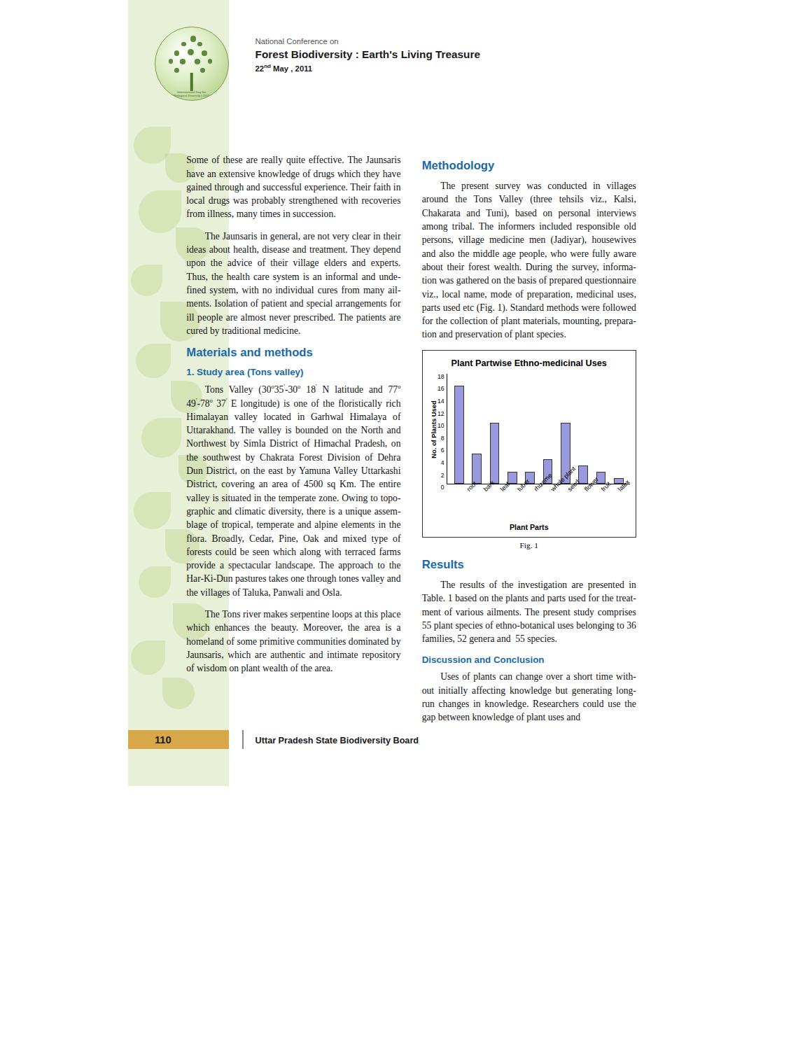International Day for
Biological Diversity | 2011
National Conference on
Forest Biodiversity : Earth's Living Treasure
22nd May , 2011
Some of these are really quite effective. The Jaunsaris have an extensive knowledge of drugs which they have gained through and successful experience. Their faith in local drugs was probably strengthened with recoveries from illness, many times in succession.
The Jaunsaris in general, are not very clear in their ideas about health, disease and treatment. They depend upon the advice of their village elders and experts. Thus, the health care system is an informal and undefined system, with no individual cures from many ailments. Isolation of patient and special arrangements for ill people are almost never prescribed. The patients are cured by traditional medicine.
Materials and methods
1. Study area (Tons valley)
Tons Valley (30o35'-30o 18' N latitude and 77o 49'-78o 37' E longitude) is one of the floristically rich Himalayan valley located in Garhwal Himalaya of Uttarakhand. The valley is bounded on the North and Northwest by Simla District of Himachal Pradesh, on the southwest by Chakrata Forest Division of Dehra Dun District, on the east by Yamuna Valley Uttarkashi District, covering an area of 4500 sq Km. The entire valley is situated in the temperate zone. Owing to topographic and climatic diversity, there is a unique assemblage of tropical, temperate and alpine elements in the flora. Broadly, Cedar, Pine, Oak and mixed type of forests could be seen which along with terraced farms provide a spectacular landscape. The approach to the Har-Ki-Dun pastures takes one through tones valley and the villages of Taluka, Panwali and Osla.
The Tons river makes serpentine loops at this place which enhances the beauty. Moreover, the area is a homeland of some primitive communities dominated by Jaunsaris, which are authentic and intimate repository of wisdom on plant wealth of the area.
Methodology
The present survey was conducted in villages around the Tons Valley (three tehsils viz., Kalsi, Chakarata and Tuni), based on personal interviews among tribal. The informers included responsible old persons, village medicine men (Jadiyar), housewives and also the middle age people, who were fully aware about their forest wealth. During the survey, information was gathered on the basis of prepared questionnaire viz., local name, mode of preparation, medicinal uses, parts used etc (Fig. 1). Standard methods were followed for the collection of plant materials, mounting, preparation and preservation of plant species.
Plant Partwise Ethno-medicinal Uses
No. of Plants Used
18 16 14 12 10 8 6 4 2 0
root bark leaf tuber rhizome whole plant seed flower fruit latex
Plant Parts
Fig. 1
Results
The results of the investigation are presented in Table. 1 based on the plants and parts used for the treatment of various ailments. The present study comprises 55 plant species of ethno-botanical uses belonging to 36 families, 52 genera and 55 species.
Discussion and Conclusion
Uses of plants can change over a short time without initially affecting knowledge but generating long-run changes in knowledge. Researchers could use the gap between knowledge of plant uses and
110
Uttar Pradesh State Biodiversity Board